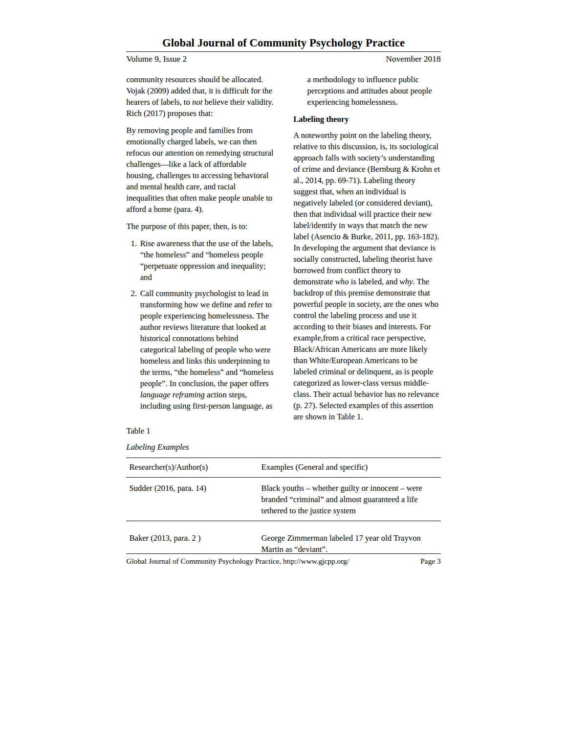Global Journal of Community Psychology Practice
Volume 9, Issue 2
November 2018
community resources should be allocated. Vojak (2009) added that, it is difficult for the hearers of labels, to not believe their validity. Rich (2017) proposes that:
By removing people and families from emotionally charged labels, we can then refocus our attention on remedying structural challenges—like a lack of affordable housing, challenges to accessing behavioral and mental health care, and racial inequalities that often make people unable to afford a home (para. 4).
The purpose of this paper, then, is to:
Rise awareness that the use of the labels, “the homeless” and “homeless people “perpetuate oppression and inequality; and
Call community psychologist to lead in transforming how we define and refer to people experiencing homelessness. The author reviews literature that looked at historical connotations behind categorical labeling of people who were homeless and links this underpinning to the terms, “the homeless” and “homeless people”. In conclusion, the paper offers language reframing action steps, including using first-person language, as a methodology to influence public perceptions and attitudes about people experiencing homelessness.
Labeling theory
A noteworthy point on the labeling theory, relative to this discussion, is, its sociological approach falls with society’s understanding of crime and deviance (Bernburg & Krohn et al., 2014, pp. 69-71). Labeling theory suggest that, when an individual is negatively labeled (or considered deviant), then that individual will practice their new label/identify in ways that match the new label (Asencio & Burke, 2011, pp. 163-182). In developing the argument that deviance is socially constructed, labeling theorist have borrowed from conflict theory to demonstrate who is labeled, and why. The backdrop of this premise demonstrate that powerful people in society, are the ones who control the labeling process and use it according to their biases and interests. For example,from a critical race perspective, Black/African Americans are more likely than White/European Americans to be labeled criminal or delinquent, as is people categorized as lower-class versus middle-class. Their actual behavior has no relevance (p. 27). Selected examples of this assertion are shown in Table 1.
Table 1
Labeling Examples
| Researcher(s)/Author(s) | Examples (General and specific) |
| --- | --- |
| Sudder (2016, para. 14) | Black youths – whether guilty or innocent – were branded “criminal” and almost guaranteed a life tethered to the justice system |
| Baker (2013, para. 2 ) | George Zimmerman labeled 17 year old Trayvon Martin as “deviant”. |
Global Journal of Community Psychology Practice, http://www.gjcpp.org/
Page 3